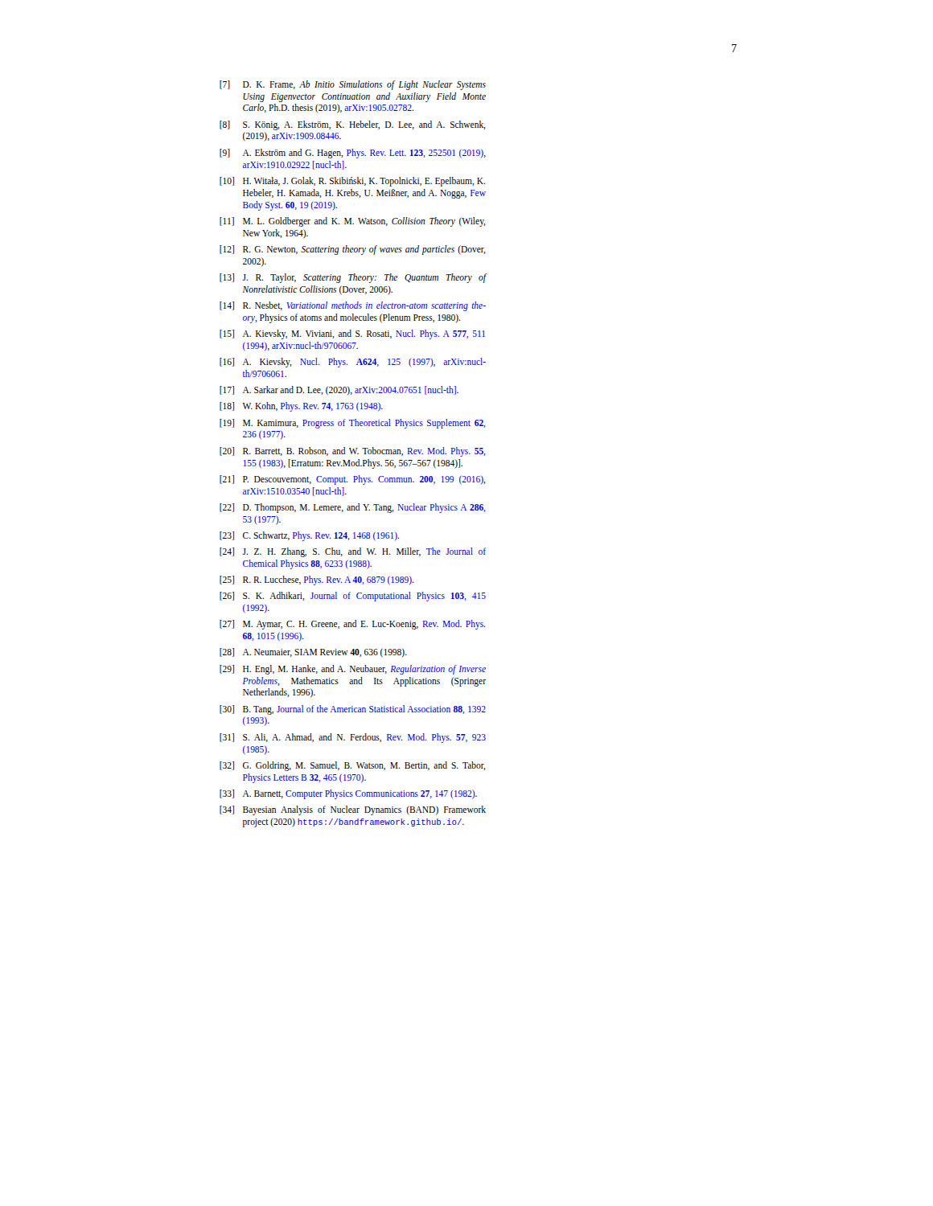7
[7]
D. K. Frame, Ab Initio Simulations of Light Nuclear Systems Using Eigenvector Continuation and Auxiliary Field Monte Carlo, Ph.D. thesis (2019), arXiv:1905.02782.
[8]
S. König, A. Ekström, K. Hebeler, D. Lee, and A. Schwenk, (2019), arXiv:1909.08446.
[9]
A. Ekström and G. Hagen, Phys. Rev. Lett. 123, 252501 (2019), arXiv:1910.02922 [nucl-th].
[10]
H. Witała, J. Golak, R. Skibiński, K. Topolnicki, E. Epelbaum, K. Hebeler, H. Kamada, H. Krebs, U. Meißner, and A. Nogga, Few Body Syst. 60, 19 (2019).
[11]
M. L. Goldberger and K. M. Watson, Collision Theory (Wiley, New York, 1964).
[12]
R. G. Newton, Scattering theory of waves and particles (Dover, 2002).
[13]
J. R. Taylor, Scattering Theory: The Quantum Theory of Nonrelativistic Collisions (Dover, 2006).
[14]
R. Nesbet, Variational methods in electron-atom scattering theory, Physics of atoms and molecules (Plenum Press, 1980).
[15]
A. Kievsky, M. Viviani, and S. Rosati, Nucl. Phys. A 577, 511 (1994), arXiv:nucl-th/9706067.
[16]
A. Kievsky, Nucl. Phys. A624, 125 (1997), arXiv:nucl-th/9706061.
[17]
A. Sarkar and D. Lee, (2020), arXiv:2004.07651 [nucl-th].
[18]
W. Kohn, Phys. Rev. 74, 1763 (1948).
[19]
M. Kamimura, Progress of Theoretical Physics Supplement 62, 236 (1977).
[20]
R. Barrett, B. Robson, and W. Tobocman, Rev. Mod. Phys. 55, 155 (1983), [Erratum: Rev.Mod.Phys. 56, 567–567 (1984)].
[21]
P. Descouvemont, Comput. Phys. Commun. 200, 199 (2016), arXiv:1510.03540 [nucl-th].
[22]
D. Thompson, M. Lemere, and Y. Tang, Nuclear Physics A 286, 53 (1977).
[23]
C. Schwartz, Phys. Rev. 124, 1468 (1961).
[24]
J. Z. H. Zhang, S. Chu, and W. H. Miller, The Journal of Chemical Physics 88, 6233 (1988).
[25]
R. R. Lucchese, Phys. Rev. A 40, 6879 (1989).
[26]
S. K. Adhikari, Journal of Computational Physics 103, 415 (1992).
[27]
M. Aymar, C. H. Greene, and E. Luc-Koenig, Rev. Mod. Phys. 68, 1015 (1996).
[28]
A. Neumaier, SIAM Review 40, 636 (1998).
[29]
H. Engl, M. Hanke, and A. Neubauer, Regularization of Inverse Problems, Mathematics and Its Applications (Springer Netherlands, 1996).
[30]
B. Tang, Journal of the American Statistical Association 88, 1392 (1993).
[31]
S. Ali, A. Ahmad, and N. Ferdous, Rev. Mod. Phys. 57, 923 (1985).
[32]
G. Goldring, M. Samuel, B. Watson, M. Bertin, and S. Tabor, Physics Letters B 32, 465 (1970).
[33]
A. Barnett, Computer Physics Communications 27, 147 (1982).
[34]
Bayesian Analysis of Nuclear Dynamics (BAND) Framework project (2020) https://bandframework.github.io/.